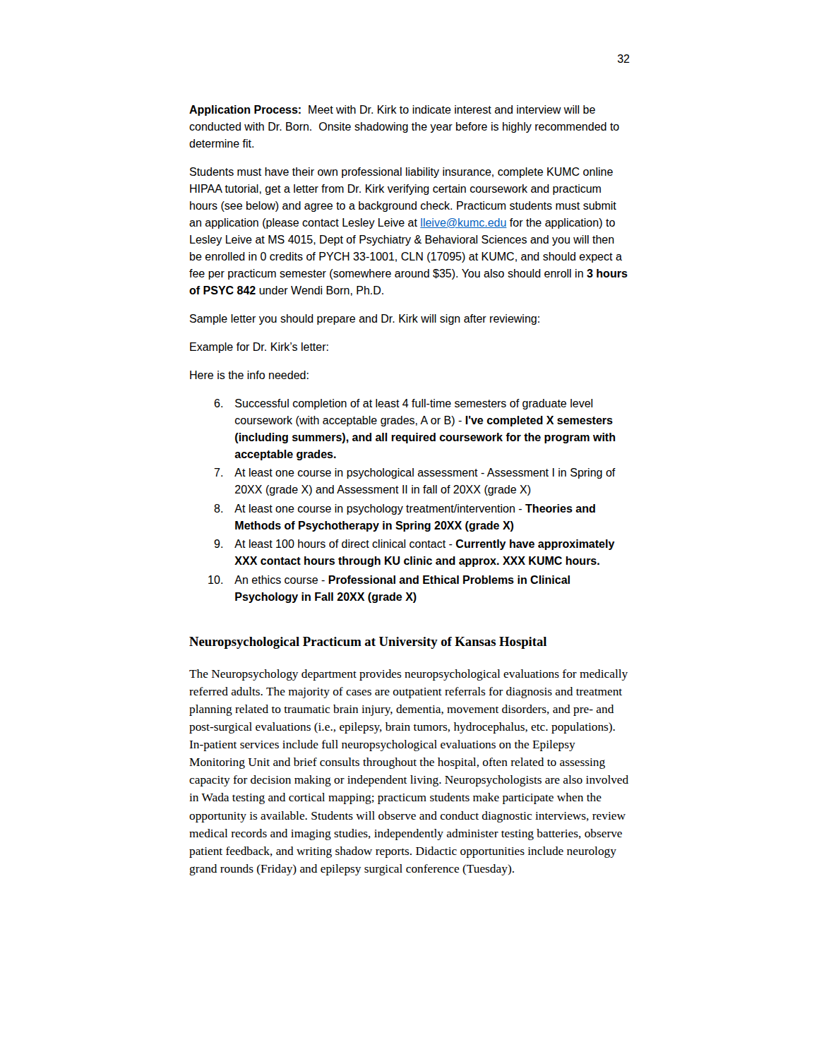32
Application Process: Meet with Dr. Kirk to indicate interest and interview will be conducted with Dr. Born. Onsite shadowing the year before is highly recommended to determine fit.
Students must have their own professional liability insurance, complete KUMC online HIPAA tutorial, get a letter from Dr. Kirk verifying certain coursework and practicum hours (see below) and agree to a background check. Practicum students must submit an application (please contact Lesley Leive at lleive@kumc.edu for the application) to Lesley Leive at MS 4015, Dept of Psychiatry & Behavioral Sciences and you will then be enrolled in 0 credits of PYCH 33-1001, CLN (17095) at KUMC, and should expect a fee per practicum semester (somewhere around $35). You also should enroll in 3 hours of PSYC 842 under Wendi Born, Ph.D.
Sample letter you should prepare and Dr. Kirk will sign after reviewing:
Example for Dr. Kirk’s letter:
Here is the info needed:
Successful completion of at least 4 full-time semesters of graduate level coursework (with acceptable grades, A or B) - I've completed X semesters (including summers), and all required coursework for the program with acceptable grades.
At least one course in psychological assessment - Assessment I in Spring of 20XX (grade X) and Assessment II in fall of 20XX (grade X)
At least one course in psychology treatment/intervention - Theories and Methods of Psychotherapy in Spring 20XX (grade X)
At least 100 hours of direct clinical contact - Currently have approximately XXX contact hours through KU clinic and approx. XXX KUMC hours.
An ethics course - Professional and Ethical Problems in Clinical Psychology in Fall 20XX (grade X)
Neuropsychological Practicum at University of Kansas Hospital
The Neuropsychology department provides neuropsychological evaluations for medically referred adults. The majority of cases are outpatient referrals for diagnosis and treatment planning related to traumatic brain injury, dementia, movement disorders, and pre- and post-surgical evaluations (i.e., epilepsy, brain tumors, hydrocephalus, etc. populations). In-patient services include full neuropsychological evaluations on the Epilepsy Monitoring Unit and brief consults throughout the hospital, often related to assessing capacity for decision making or independent living. Neuropsychologists are also involved in Wada testing and cortical mapping; practicum students make participate when the opportunity is available. Students will observe and conduct diagnostic interviews, review medical records and imaging studies, independently administer testing batteries, observe patient feedback, and writing shadow reports. Didactic opportunities include neurology grand rounds (Friday) and epilepsy surgical conference (Tuesday).